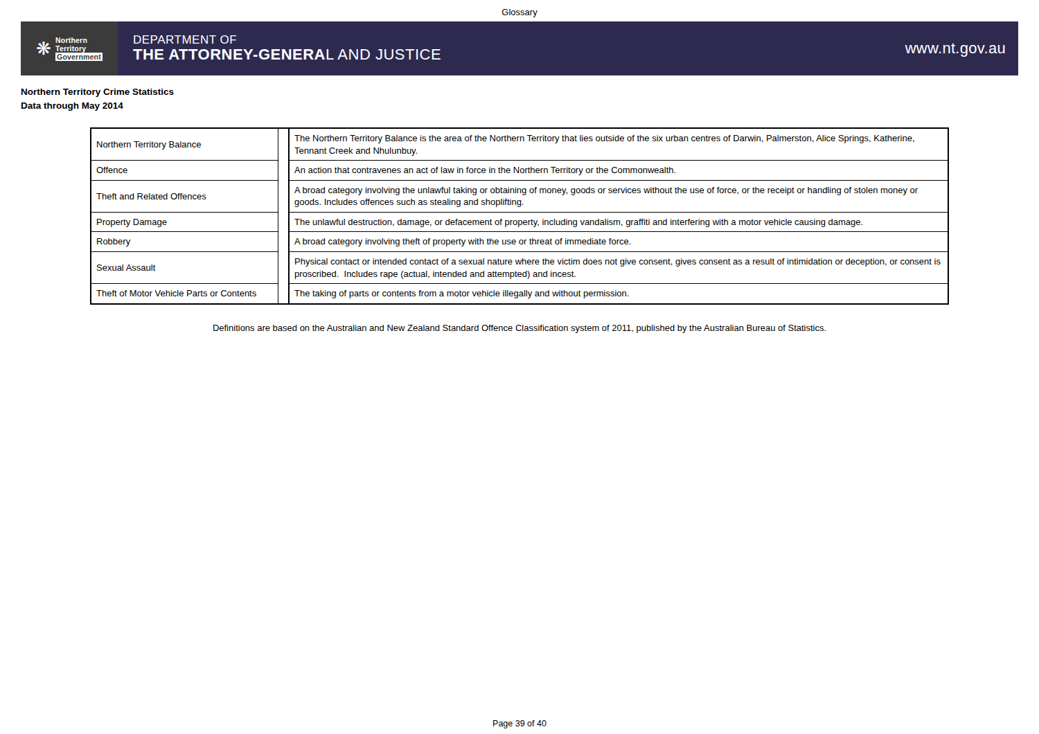Glossary
❋
Northern
Territory
Government
DEPARTMENT OF
THE ATTORNEY-GENERAL AND JUSTICE
www.nt.gov.au
Northern Territory Crime Statistics
Data through May 2014
| Northern Territory Balance | | The Northern Territory Balance is the area of the Northern Territory that lies outside of the six urban centres of Darwin, Palmerston, Alice Springs, Katherine, Tennant Creek and Nhulunbuy. |
| Offence | | An action that contravenes an act of law in force in the Northern Territory or the Commonwealth. |
| Theft and Related Offences | | A broad category involving the unlawful taking or obtaining of money, goods or services without the use of force, or the receipt or handling of stolen money or goods. Includes offences such as stealing and shoplifting. |
| Property Damage | | The unlawful destruction, damage, or defacement of property, including vandalism, graffiti and interfering with a motor vehicle causing damage. |
| Robbery | | A broad category involving theft of property with the use or threat of immediate force. |
| Sexual Assault | | Physical contact or intended contact of a sexual nature where the victim does not give consent, gives consent as a result of intimidation or deception, or consent is proscribed. Includes rape (actual, intended and attempted) and incest. |
| Theft of Motor Vehicle Parts or Contents | | The taking of parts or contents from a motor vehicle illegally and without permission. |
Definitions are based on the Australian and New Zealand Standard Offence Classification system of 2011, published by the Australian Bureau of Statistics.
Page 39 of 40